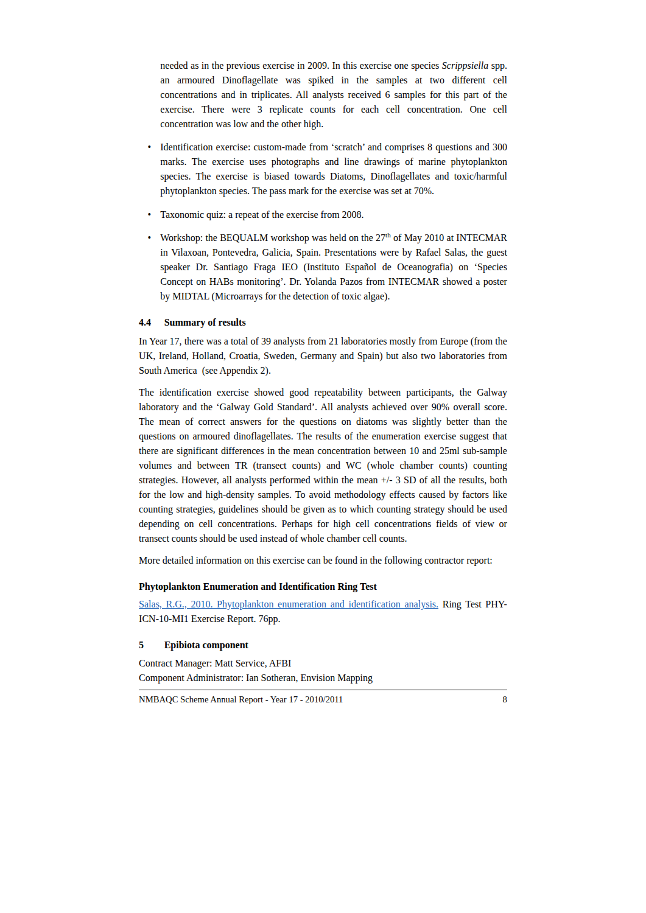needed as in the previous exercise in 2009. In this exercise one species Scrippsiella spp. an armoured Dinoflagellate was spiked in the samples at two different cell concentrations and in triplicates. All analysts received 6 samples for this part of the exercise. There were 3 replicate counts for each cell concentration. One cell concentration was low and the other high.
Identification exercise: custom-made from ‘scratch’ and comprises 8 questions and 300 marks. The exercise uses photographs and line drawings of marine phytoplankton species. The exercise is biased towards Diatoms, Dinoflagellates and toxic/harmful phytoplankton species. The pass mark for the exercise was set at 70%.
Taxonomic quiz: a repeat of the exercise from 2008.
Workshop: the BEQUALM workshop was held on the 27th of May 2010 at INTECMAR in Vilaxoan, Pontevedra, Galicia, Spain. Presentations were by Rafael Salas, the guest speaker Dr. Santiago Fraga IEO (Instituto Español de Oceanografia) on ‘Species Concept on HABs monitoring’. Dr. Yolanda Pazos from INTECMAR showed a poster by MIDTAL (Microarrays for the detection of toxic algae).
4.4 Summary of results
In Year 17, there was a total of 39 analysts from 21 laboratories mostly from Europe (from the UK, Ireland, Holland, Croatia, Sweden, Germany and Spain) but also two laboratories from South America (see Appendix 2).
The identification exercise showed good repeatability between participants, the Galway laboratory and the ‘Galway Gold Standard’. All analysts achieved over 90% overall score. The mean of correct answers for the questions on diatoms was slightly better than the questions on armoured dinoflagellates. The results of the enumeration exercise suggest that there are significant differences in the mean concentration between 10 and 25ml sub-sample volumes and between TR (transect counts) and WC (whole chamber counts) counting strategies. However, all analysts performed within the mean +/- 3 SD of all the results, both for the low and high-density samples. To avoid methodology effects caused by factors like counting strategies, guidelines should be given as to which counting strategy should be used depending on cell concentrations. Perhaps for high cell concentrations fields of view or transect counts should be used instead of whole chamber cell counts.
More detailed information on this exercise can be found in the following contractor report:
Phytoplankton Enumeration and Identification Ring Test
Salas, R.G., 2010. Phytoplankton enumeration and identification analysis. Ring Test PHY-ICN-10-MI1 Exercise Report. 76pp.
5 Epibiota component
Contract Manager: Matt Service, AFBI
Component Administrator: Ian Sotheran, Envision Mapping
NMBAQC Scheme Annual Report - Year 17 - 2010/2011 8